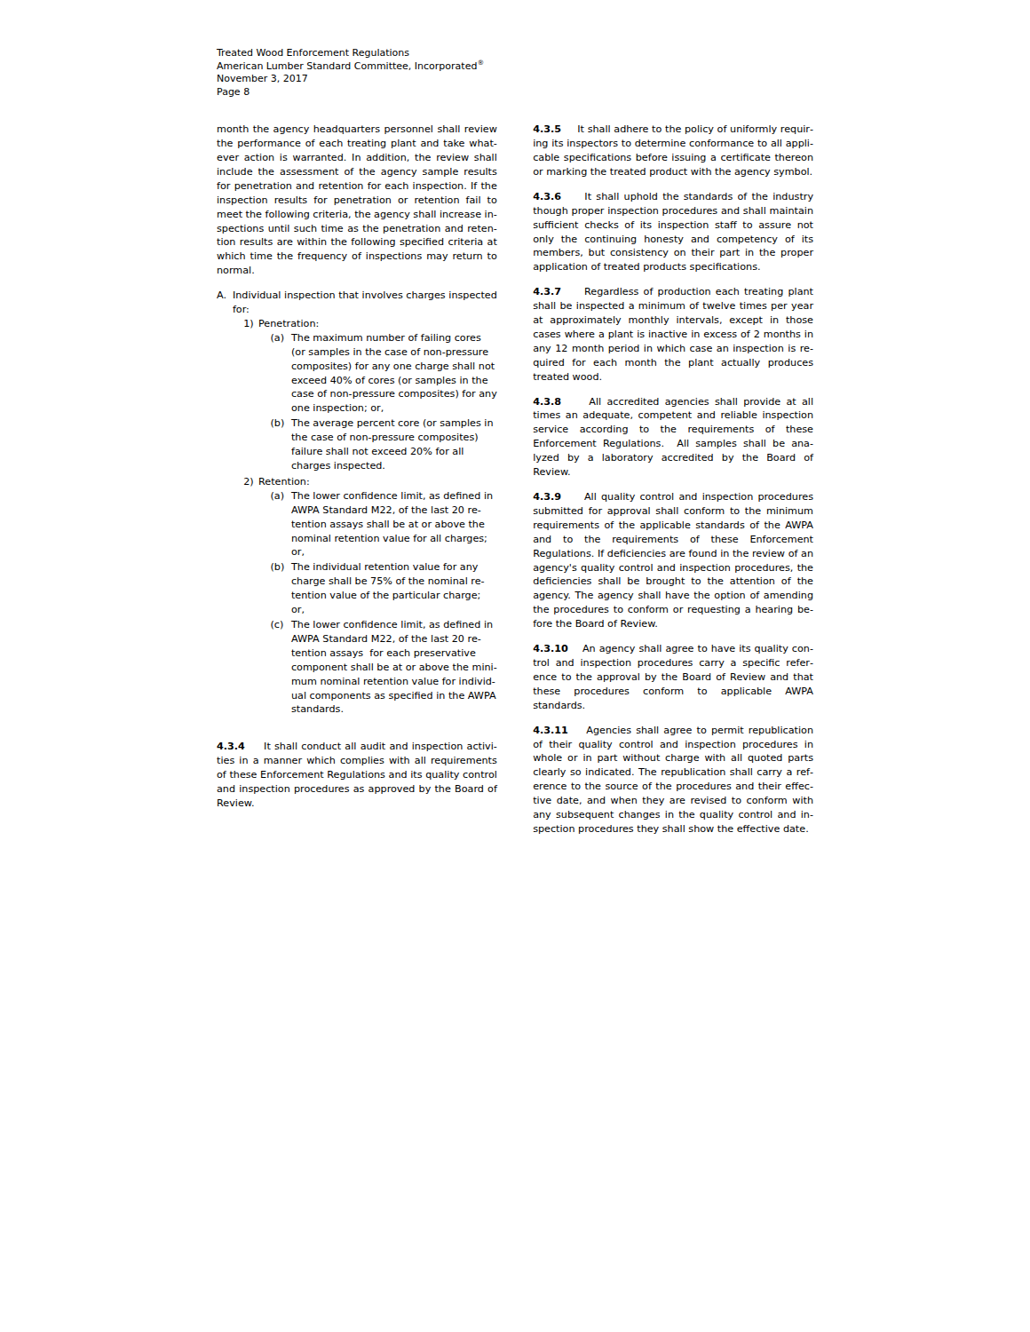Treated Wood Enforcement Regulations American Lumber Standard Committee, Incorporated® November 3, 2017 Page 8
month the agency headquarters personnel shall review the performance of each treating plant and take whatever action is warranted. In addition, the review shall include the assessment of the agency sample results for penetration and retention for each inspection. If the inspection results for penetration or retention fail to meet the following criteria, the agency shall increase inspections until such time as the penetration and retention results are within the following specified criteria at which time the frequency of inspections may return to normal.
A. Individual inspection that involves charges inspected for:
1) Penetration:
(a) The maximum number of failing cores (or samples in the case of non-pressure composites) for any one charge shall not exceed 40% of cores (or samples in the case of non-pressure composites) for any one inspection; or,
(b) The average percent core (or samples in the case of non-pressure composites) failure shall not exceed 20% for all charges inspected.
2) Retention:
(a) The lower confidence limit, as defined in AWPA Standard M22, of the last 20 retention assays shall be at or above the nominal retention value for all charges; or,
(b) The individual retention value for any charge shall be 75% of the nominal retention value of the particular charge; or,
(c) The lower confidence limit, as defined in AWPA Standard M22, of the last 20 retention assays for each preservative component shall be at or above the minimum nominal retention value for individual components as specified in the AWPA standards.
4.3.4 It shall conduct all audit and inspection activities in a manner which complies with all requirements of these Enforcement Regulations and its quality control and inspection procedures as approved by the Board of Review.
4.3.5 It shall adhere to the policy of uniformly requiring its inspectors to determine conformance to all applicable specifications before issuing a certificate thereon or marking the treated product with the agency symbol.
4.3.6 It shall uphold the standards of the industry though proper inspection procedures and shall maintain sufficient checks of its inspection staff to assure not only the continuing honesty and competency of its members, but consistency on their part in the proper application of treated products specifications.
4.3.7 Regardless of production each treating plant shall be inspected a minimum of twelve times per year at approximately monthly intervals, except in those cases where a plant is inactive in excess of 2 months in any 12 month period in which case an inspection is required for each month the plant actually produces treated wood.
4.3.8 All accredited agencies shall provide at all times an adequate, competent and reliable inspection service according to the requirements of these Enforcement Regulations. All samples shall be analyzed by a laboratory accredited by the Board of Review.
4.3.9 All quality control and inspection procedures submitted for approval shall conform to the minimum requirements of the applicable standards of the AWPA and to the requirements of these Enforcement Regulations. If deficiencies are found in the review of an agency's quality control and inspection procedures, the deficiencies shall be brought to the attention of the agency. The agency shall have the option of amending the procedures to conform or requesting a hearing before the Board of Review.
4.3.10 An agency shall agree to have its quality control and inspection procedures carry a specific reference to the approval by the Board of Review and that these procedures conform to applicable AWPA standards.
4.3.11 Agencies shall agree to permit republication of their quality control and inspection procedures in whole or in part without charge with all quoted parts clearly so indicated. The republication shall carry a reference to the source of the procedures and their effective date, and when they are revised to conform with any subsequent changes in the quality control and inspection procedures they shall show the effective date.